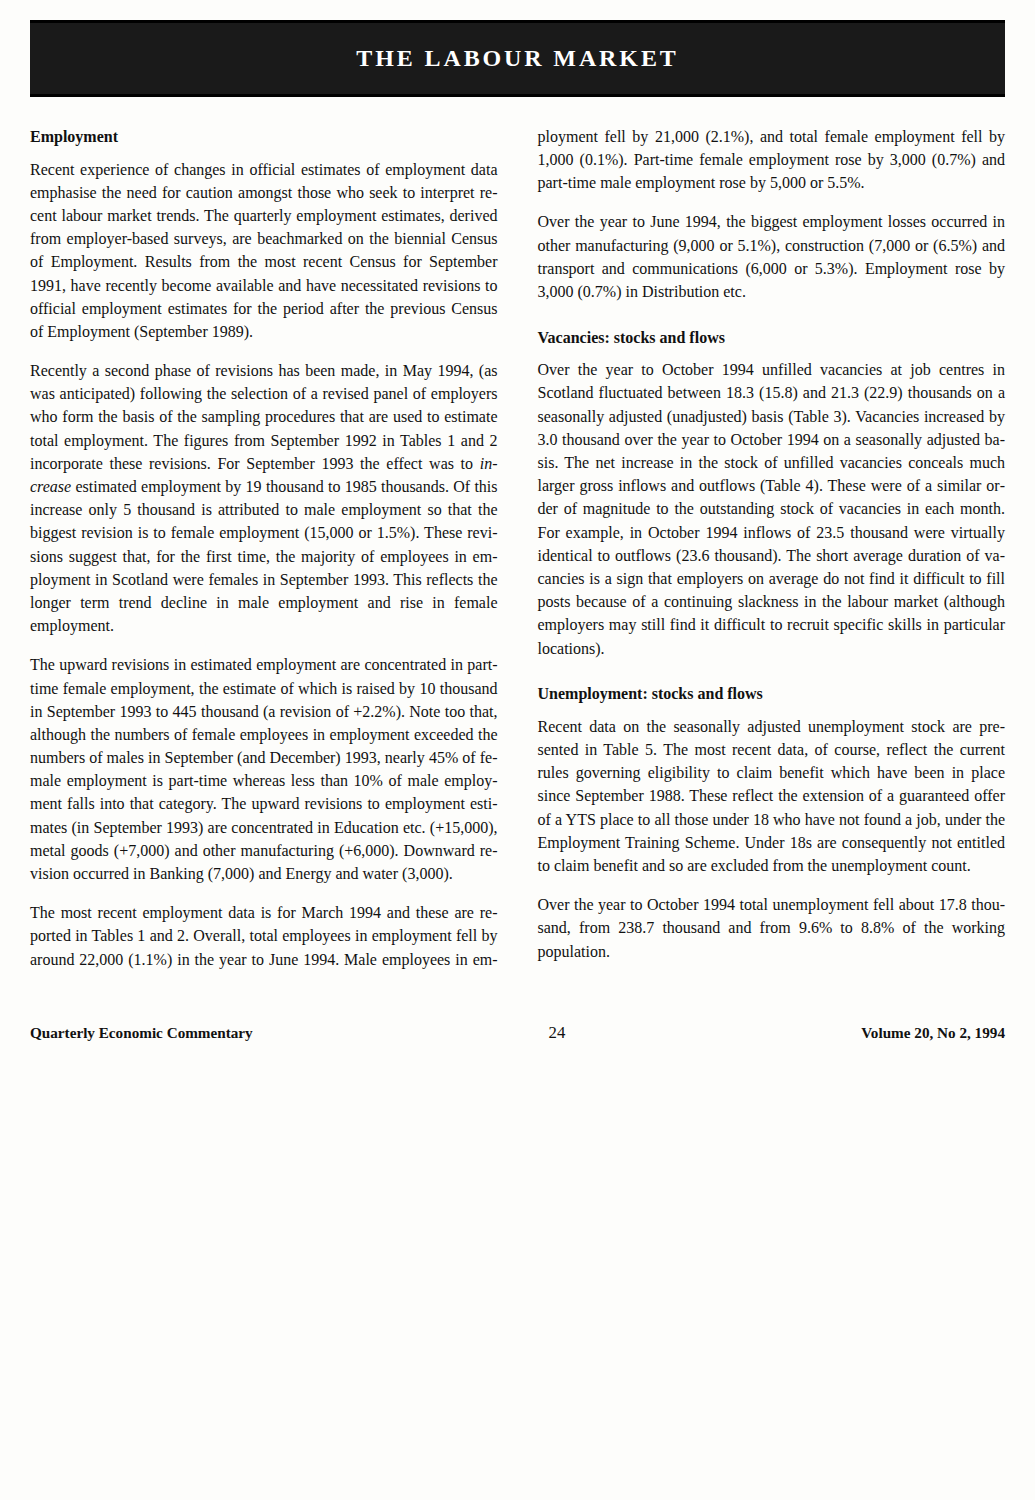THE LABOUR MARKET
Employment
Recent experience of changes in official estimates of employment data emphasise the need for caution amongst those who seek to interpret recent labour market trends. The quarterly employment estimates, derived from employer-based surveys, are beachmarked on the biennial Census of Employment. Results from the most recent Census for September 1991, have recently become available and have necessitated revisions to official employment estimates for the period after the previous Census of Employment (September 1989).
Recently a second phase of revisions has been made, in May 1994, (as was anticipated) following the selection of a revised panel of employers who form the basis of the sampling procedures that are used to estimate total employment. The figures from September 1992 in Tables 1 and 2 incorporate these revisions. For September 1993 the effect was to increase estimated employment by 19 thousand to 1985 thousands. Of this increase only 5 thousand is attributed to male employment so that the biggest revision is to female employment (15,000 or 1.5%). These revisions suggest that, for the first time, the majority of employees in employment in Scotland were females in September 1993. This reflects the longer term trend decline in male employment and rise in female employment.
The upward revisions in estimated employment are concentrated in part-time female employment, the estimate of which is raised by 10 thousand in September 1993 to 445 thousand (a revision of +2.2%). Note too that, although the numbers of female employees in employment exceeded the numbers of males in September (and December) 1993, nearly 45% of female employment is part-time whereas less than 10% of male employment falls into that category. The upward revisions to employment estimates (in September 1993) are concentrated in Education etc. (+15,000), metal goods (+7,000) and other manufacturing (+6,000). Downward revision occurred in Banking (7,000) and Energy and water (3,000).
The most recent employment data is for March 1994 and these are reported in Tables 1 and 2. Overall, total employees in employment fell by around 22,000 (1.1%) in the year to June 1994. Male employees in employment fell by 21,000 (2.1%), and total female employment fell by 1,000 (0.1%). Part-time female employment rose by 3,000 (0.7%) and part-time male employment rose by 5,000 or 5.5%.
Over the year to June 1994, the biggest employment losses occurred in other manufacturing (9,000 or 5.1%), construction (7,000 or (6.5%) and transport and communications (6,000 or 5.3%). Employment rose by 3,000 (0.7%) in Distribution etc.
Vacancies: stocks and flows
Over the year to October 1994 unfilled vacancies at job centres in Scotland fluctuated between 18.3 (15.8) and 21.3 (22.9) thousands on a seasonally adjusted (unadjusted) basis (Table 3). Vacancies increased by 3.0 thousand over the year to October 1994 on a seasonally adjusted basis. The net increase in the stock of unfilled vacancies conceals much larger gross inflows and outflows (Table 4). These were of a similar order of magnitude to the outstanding stock of vacancies in each month. For example, in October 1994 inflows of 23.5 thousand were virtually identical to outflows (23.6 thousand). The short average duration of vacancies is a sign that employers on average do not find it difficult to fill posts because of a continuing slackness in the labour market (although employers may still find it difficult to recruit specific skills in particular locations).
Unemployment: stocks and flows
Recent data on the seasonally adjusted unemployment stock are presented in Table 5. The most recent data, of course, reflect the current rules governing eligibility to claim benefit which have been in place since September 1988. These reflect the extension of a guaranteed offer of a YTS place to all those under 18 who have not found a job, under the Employment Training Scheme. Under 18s are consequently not entitled to claim benefit and so are excluded from the unemployment count.
Over the year to October 1994 total unemployment fell about 17.8 thousand, from 238.7 thousand and from 9.6% to 8.8% of the working population.
Quarterly Economic Commentary 24 Volume 20, No 2, 1994